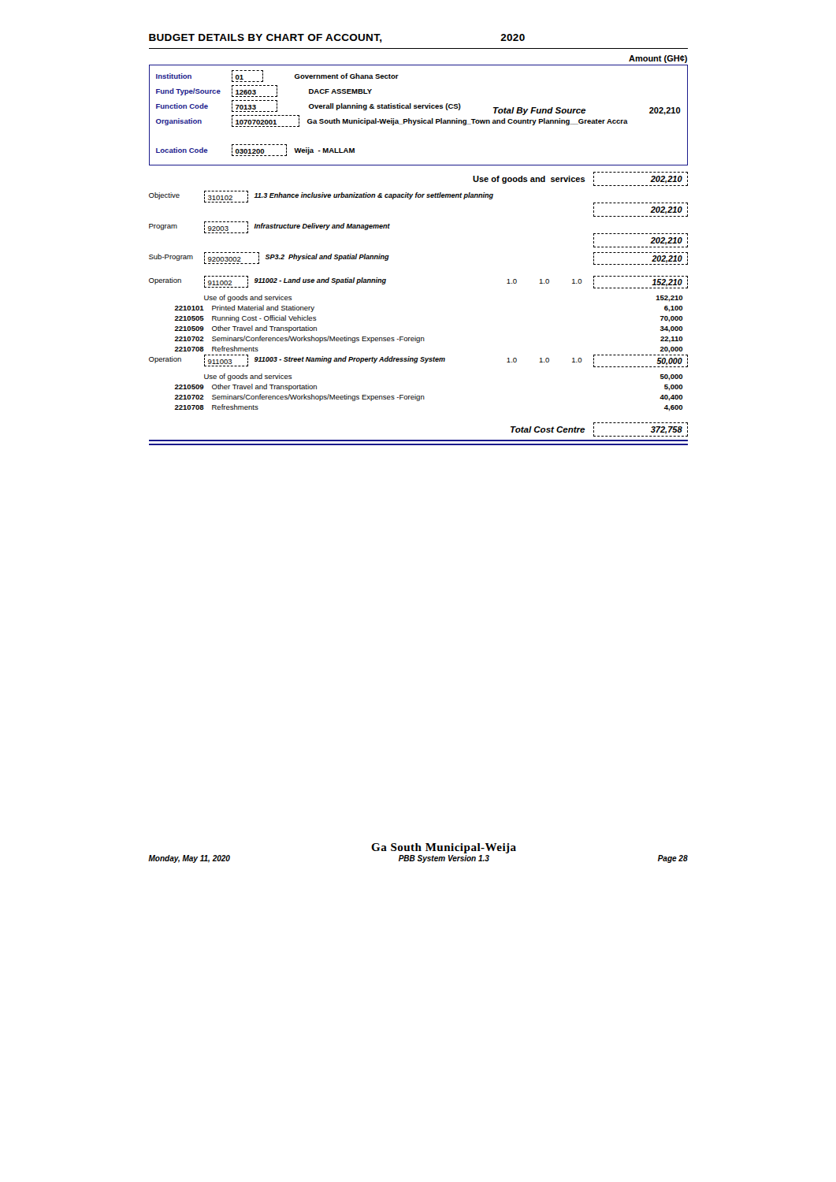BUDGET DETAILS BY CHART OF ACCOUNT,2020
Amount (GH¢)
Institution
01
Government of Ghana Sector
Fund Type/Source
12603
DACF ASSEMBLY
Total By Fund Source
202,210
Function Code
70133
Overall planning & statistical services (CS)
Organisation
1070702001
Ga South Municipal-Weija_Physical Planning_Town and Country Planning__Greater Accra
Location Code
0301200
Weija - MALLAM
Use of goods and services
202,210
Objective
310102
11.3 Enhance inclusive urbanization & capacity for settlement planning
202,210
Program
92003
Infrastructure Delivery and Management
202,210
Sub-Program
92003002
SP3.2 Physical and Spatial Planning
202,210
Operation
911002
911002 - Land use and Spatial planning
1.01.01.0
152,210
Use of goods and services
152,210
2210101
Printed Material and Stationery
6,100
2210505
Running Cost - Official Vehicles
70,000
2210509
Other Travel and Transportation
34,000
2210702
Seminars/Conferences/Workshops/Meetings Expenses -Foreign
22,110
2210708
Refreshments
20,000
Operation
911003
911003 - Street Naming and Property Addressing System
1.01.01.0
50,000
Use of goods and services
50,000
2210509
Other Travel and Transportation
5,000
2210702
Seminars/Conferences/Workshops/Meetings Expenses -Foreign
40,400
2210708
Refreshments
4,600
Total Cost Centre
372,758
Monday, May 11, 2020
Ga South Municipal-Weija
PBB System Version 1.3
Page 28